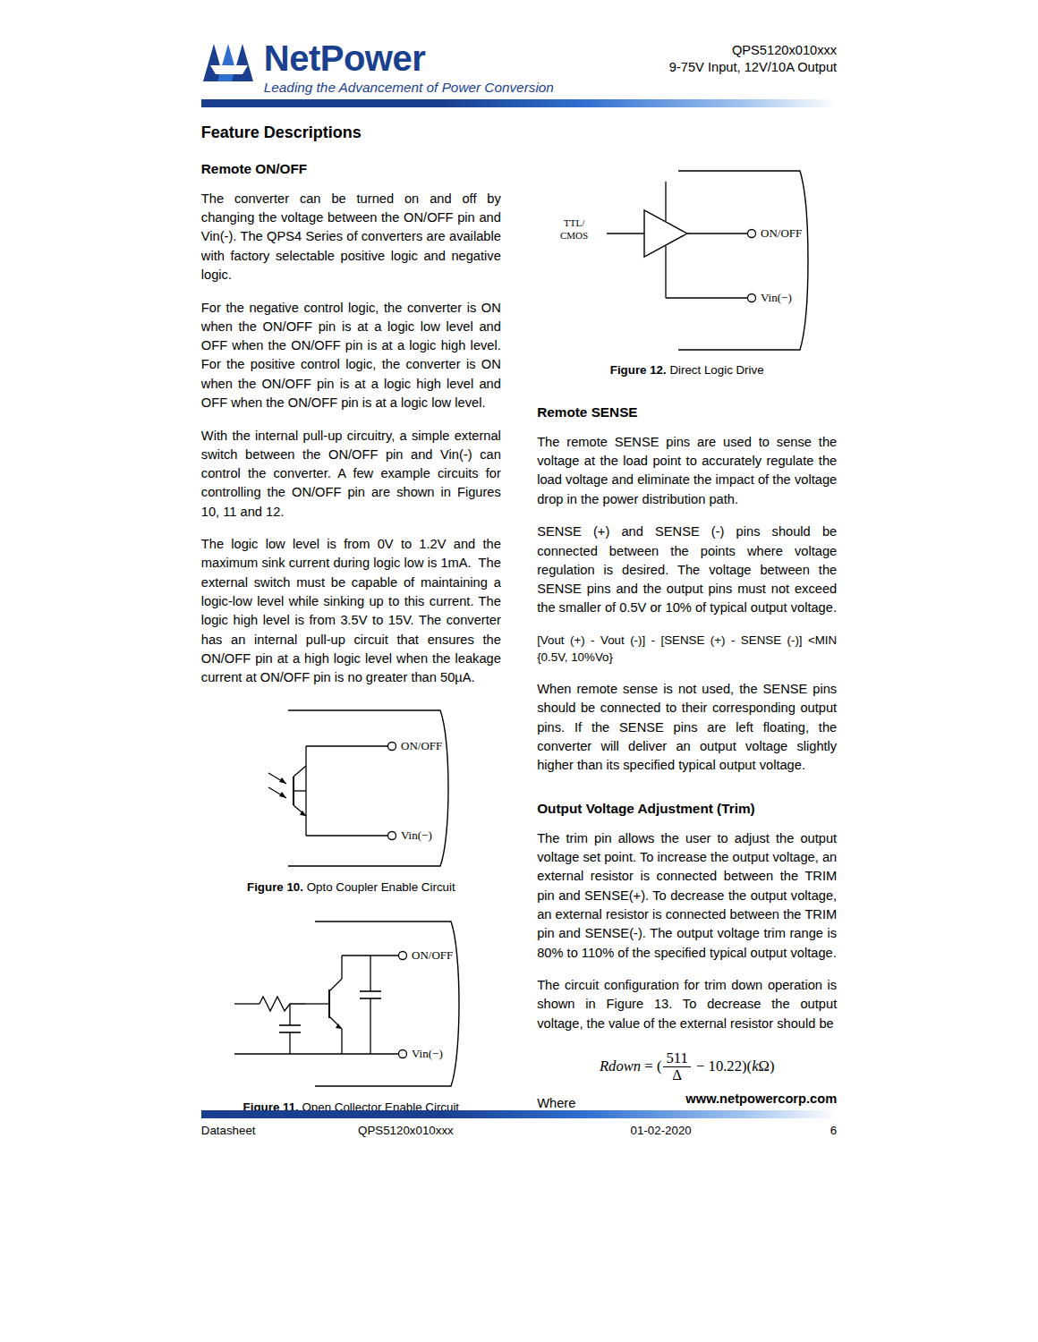NetPower
Leading the Advancement of Power Conversion
QPS5120x010xxx
9-75V Input, 12V/10A Output
Feature Descriptions
Remote ON/OFF
The converter can be turned on and off by changing the voltage between the ON/OFF pin and Vin(-). The QPS4 Series of converters are available with factory selectable positive logic and negative logic.
For the negative control logic, the converter is ON when the ON/OFF pin is at a logic low level and OFF when the ON/OFF pin is at a logic high level. For the positive control logic, the converter is ON when the ON/OFF pin is at a logic high level and OFF when the ON/OFF pin is at a logic low level.
With the internal pull-up circuitry, a simple external switch between the ON/OFF pin and Vin(-) can control the converter. A few example circuits for controlling the ON/OFF pin are shown in Figures 10, 11 and 12.
The logic low level is from 0V to 1.2V and the maximum sink current during logic low is 1mA. The external switch must be capable of maintaining a logic-low level while sinking up to this current. The logic high level is from 3.5V to 15V. The converter has an internal pull-up circuit that ensures the ON/OFF pin at a high logic level when the leakage current at ON/OFF pin is no greater than 50µA.
ON/OFF Vin(−)
Figure 10. Opto Coupler Enable Circuit
ON/OFF Vin(−)
Figure 11. Open Collector Enable Circuit
ON/OFF Vin(−) TTL/ CMOS
Figure 12. Direct Logic Drive
Remote SENSE
The remote SENSE pins are used to sense the voltage at the load point to accurately regulate the load voltage and eliminate the impact of the voltage drop in the power distribution path.
SENSE (+) and SENSE (-) pins should be connected between the points where voltage regulation is desired. The voltage between the SENSE pins and the output pins must not exceed the smaller of 0.5V or 10% of typical output voltage.
[Vout (+) - Vout (-)] - [SENSE (+) - SENSE (-)] <MIN {0.5V, 10%Vo}
When remote sense is not used, the SENSE pins should be connected to their corresponding output pins. If the SENSE pins are left floating, the converter will deliver an output voltage slightly higher than its specified typical output voltage.
Output Voltage Adjustment (Trim)
The trim pin allows the user to adjust the output voltage set point. To increase the output voltage, an external resistor is connected between the TRIM pin and SENSE(+). To decrease the output voltage, an external resistor is connected between the TRIM pin and SENSE(-). The output voltage trim range is 80% to 110% of the specified typical output voltage.
The circuit configuration for trim down operation is shown in Figure 13. To decrease the output voltage, the value of the external resistor should be
Rdown = (511 Δ − 10.22)(k Ω)
Where
www.netpowercorp.com
Datasheet QPS5120x010xxx 01-02-2020 6